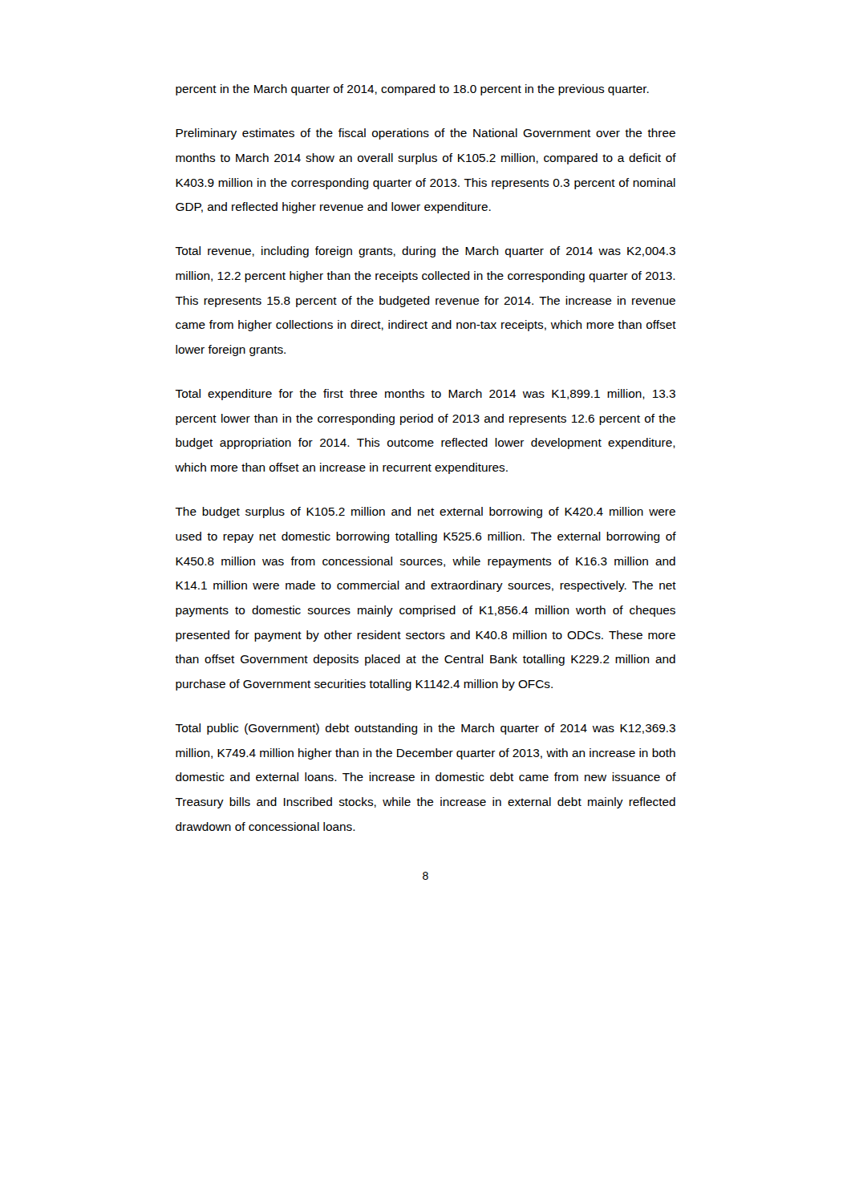percent in the March quarter of 2014, compared to 18.0 percent in the previous quarter.
Preliminary estimates of the fiscal operations of the National Government over the three months to March 2014 show an overall surplus of K105.2 million, compared to a deficit of K403.9 million in the corresponding quarter of 2013. This represents 0.3 percent of nominal GDP, and reflected higher revenue and lower expenditure.
Total revenue, including foreign grants, during the March quarter of 2014 was K2,004.3 million, 12.2 percent higher than the receipts collected in the corresponding quarter of 2013. This represents 15.8 percent of the budgeted revenue for 2014. The increase in revenue came from higher collections in direct, indirect and non-tax receipts, which more than offset lower foreign grants.
Total expenditure for the first three months to March 2014 was K1,899.1 million, 13.3 percent lower than in the corresponding period of 2013 and represents 12.6 percent of the budget appropriation for 2014. This outcome reflected lower development expenditure, which more than offset an increase in recurrent expenditures.
The budget surplus of K105.2 million and net external borrowing of K420.4 million were used to repay net domestic borrowing totalling K525.6 million. The external borrowing of K450.8 million was from concessional sources, while repayments of K16.3 million and K14.1 million were made to commercial and extraordinary sources, respectively. The net payments to domestic sources mainly comprised of K1,856.4 million worth of cheques presented for payment by other resident sectors and K40.8 million to ODCs. These more than offset Government deposits placed at the Central Bank totalling K229.2 million and purchase of Government securities totalling K1142.4 million by OFCs.
Total public (Government) debt outstanding in the March quarter of 2014 was K12,369.3 million, K749.4 million higher than in the December quarter of 2013, with an increase in both domestic and external loans. The increase in domestic debt came from new issuance of Treasury bills and Inscribed stocks, while the increase in external debt mainly reflected drawdown of concessional loans.
8